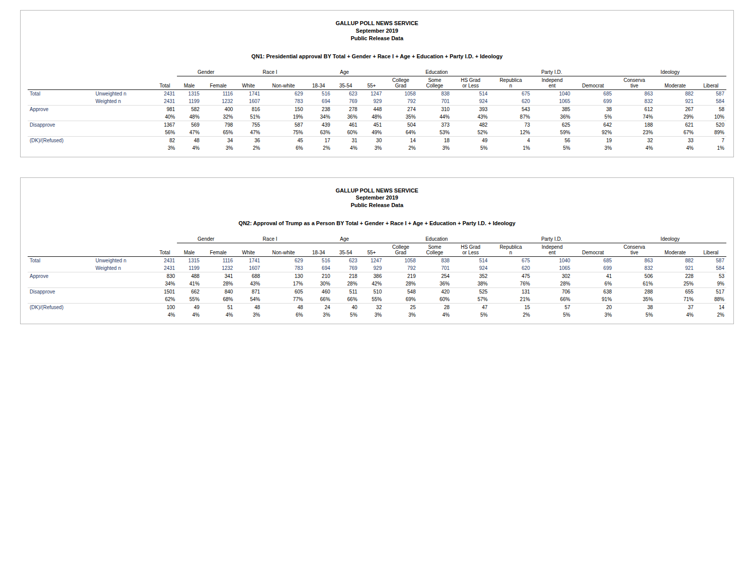GALLUP POLL NEWS SERVICE
September 2019
Public Release Data
QN1: Presidential approval BY Total + Gender + Race I + Age + Education + Party I.D. + Ideology
| | | | Gender | Race I | Age | Education | Party I.D. | Ideology |
| --- | --- | --- | --- | --- | --- | --- | --- | --- |
| | | Total | Male | Female | White | Non-white | 18-34 | 35-54 | 55+ | College Grad | Some College | HS Grad or Less | Republica n | Independ ent | Democrat | Conserva tive | Moderate | Liberal |
| Total | Unweighted n | 2431 | 1315 | 1116 | 1741 | 629 | 516 | 623 | 1247 | 1058 | 838 | 514 | 675 | 1040 | 685 | 863 | 882 | 587 |
| | Weighted n | 2431 | 1199 | 1232 | 1607 | 783 | 694 | 769 | 929 | 792 | 701 | 924 | 620 | 1065 | 699 | 832 | 921 | 584 |
| Approve | | 981 | 582 | 400 | 816 | 150 | 238 | 278 | 448 | 274 | 310 | 393 | 543 | 385 | 38 | 612 | 267 | 58 |
| | | 40% | 48% | 32% | 51% | 19% | 34% | 36% | 48% | 35% | 44% | 43% | 87% | 36% | 5% | 74% | 29% | 10% |
| Disapprove | | 1367 | 569 | 798 | 755 | 587 | 439 | 461 | 451 | 504 | 373 | 482 | 73 | 625 | 642 | 188 | 621 | 520 |
| | | 56% | 47% | 65% | 47% | 75% | 63% | 60% | 49% | 64% | 53% | 52% | 12% | 59% | 92% | 23% | 67% | 89% |
| (DK)/(Refused) | | 82 | 48 | 34 | 36 | 45 | 17 | 31 | 30 | 14 | 18 | 49 | 4 | 56 | 19 | 32 | 33 | 7 |
| | | 3% | 4% | 3% | 2% | 6% | 2% | 4% | 3% | 2% | 3% | 5% | 1% | 5% | 3% | 4% | 4% | 1% |
GALLUP POLL NEWS SERVICE
September 2019
Public Release Data
QN2: Approval of Trump as a Person BY Total + Gender + Race I + Age + Education + Party I.D. + Ideology
| | | | Gender | Race I | Age | Education | Party I.D. | Ideology |
| --- | --- | --- | --- | --- | --- | --- | --- | --- |
| | | Total | Male | Female | White | Non-white | 18-34 | 35-54 | 55+ | College Grad | Some College | HS Grad or Less | Republica n | Independ ent | Democrat | Conserva tive | Moderate | Liberal |
| Total | Unweighted n | 2431 | 1315 | 1116 | 1741 | 629 | 516 | 623 | 1247 | 1058 | 838 | 514 | 675 | 1040 | 685 | 863 | 882 | 587 |
| | Weighted n | 2431 | 1199 | 1232 | 1607 | 783 | 694 | 769 | 929 | 792 | 701 | 924 | 620 | 1065 | 699 | 832 | 921 | 584 |
| Approve | | 830 | 488 | 341 | 688 | 130 | 210 | 218 | 386 | 219 | 254 | 352 | 475 | 302 | 41 | 506 | 228 | 53 |
| | | 34% | 41% | 28% | 43% | 17% | 30% | 28% | 42% | 28% | 36% | 38% | 76% | 28% | 6% | 61% | 25% | 9% |
| Disapprove | | 1501 | 662 | 840 | 871 | 605 | 460 | 511 | 510 | 548 | 420 | 525 | 131 | 706 | 638 | 288 | 655 | 517 |
| | | 62% | 55% | 68% | 54% | 77% | 66% | 66% | 55% | 69% | 60% | 57% | 21% | 66% | 91% | 35% | 71% | 88% |
| (DK)/(Refused) | | 100 | 49 | 51 | 48 | 48 | 24 | 40 | 32 | 25 | 28 | 47 | 15 | 57 | 20 | 38 | 37 | 14 |
| | | 4% | 4% | 4% | 3% | 6% | 3% | 5% | 3% | 3% | 4% | 5% | 2% | 5% | 3% | 5% | 4% | 2% |